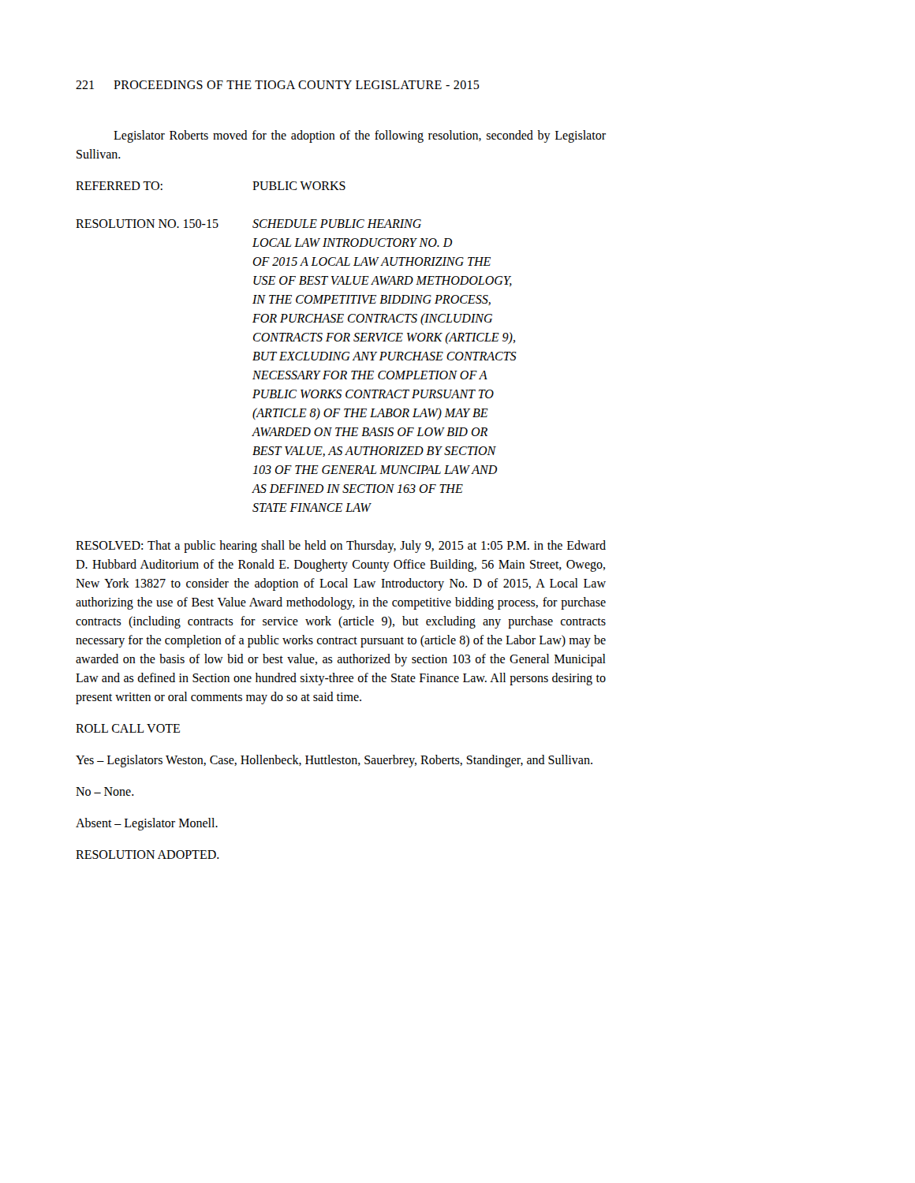221
PROCEEDINGS OF THE TIOGA COUNTY LEGISLATURE - 2015
Legislator Roberts moved for the adoption of the following resolution, seconded by Legislator Sullivan.
REFERRED TO:
PUBLIC WORKS
RESOLUTION NO. 150-15
SCHEDULE PUBLIC HEARING LOCAL LAW INTRODUCTORY NO. D OF 2015 A LOCAL LAW AUTHORIZING THE USE OF BEST VALUE AWARD METHODOLOGY, IN THE COMPETITIVE BIDDING PROCESS, FOR PURCHASE CONTRACTS (INCLUDING CONTRACTS FOR SERVICE WORK (ARTICLE 9), BUT EXCLUDING ANY PURCHASE CONTRACTS NECESSARY FOR THE COMPLETION OF A PUBLIC WORKS CONTRACT PURSUANT TO (ARTICLE 8) OF THE LABOR LAW) MAY BE AWARDED ON THE BASIS OF LOW BID OR BEST VALUE, AS AUTHORIZED BY SECTION 103 OF THE GENERAL MUNCIPAL LAW AND AS DEFINED IN SECTION 163 OF THE STATE FINANCE LAW
RESOLVED: That a public hearing shall be held on Thursday, July 9, 2015 at 1:05 P.M. in the Edward D. Hubbard Auditorium of the Ronald E. Dougherty County Office Building, 56 Main Street, Owego, New York 13827 to consider the adoption of Local Law Introductory No. D of 2015, A Local Law authorizing the use of Best Value Award methodology, in the competitive bidding process, for purchase contracts (including contracts for service work (article 9), but excluding any purchase contracts necessary for the completion of a public works contract pursuant to (article 8) of the Labor Law) may be awarded on the basis of low bid or best value, as authorized by section 103 of the General Municipal Law and as defined in Section one hundred sixty-three of the State Finance Law. All persons desiring to present written or oral comments may do so at said time.
ROLL CALL VOTE
Yes – Legislators Weston, Case, Hollenbeck, Huttleston, Sauerbrey, Roberts, Standinger, and Sullivan.
No – None.
Absent – Legislator Monell.
RESOLUTION ADOPTED.